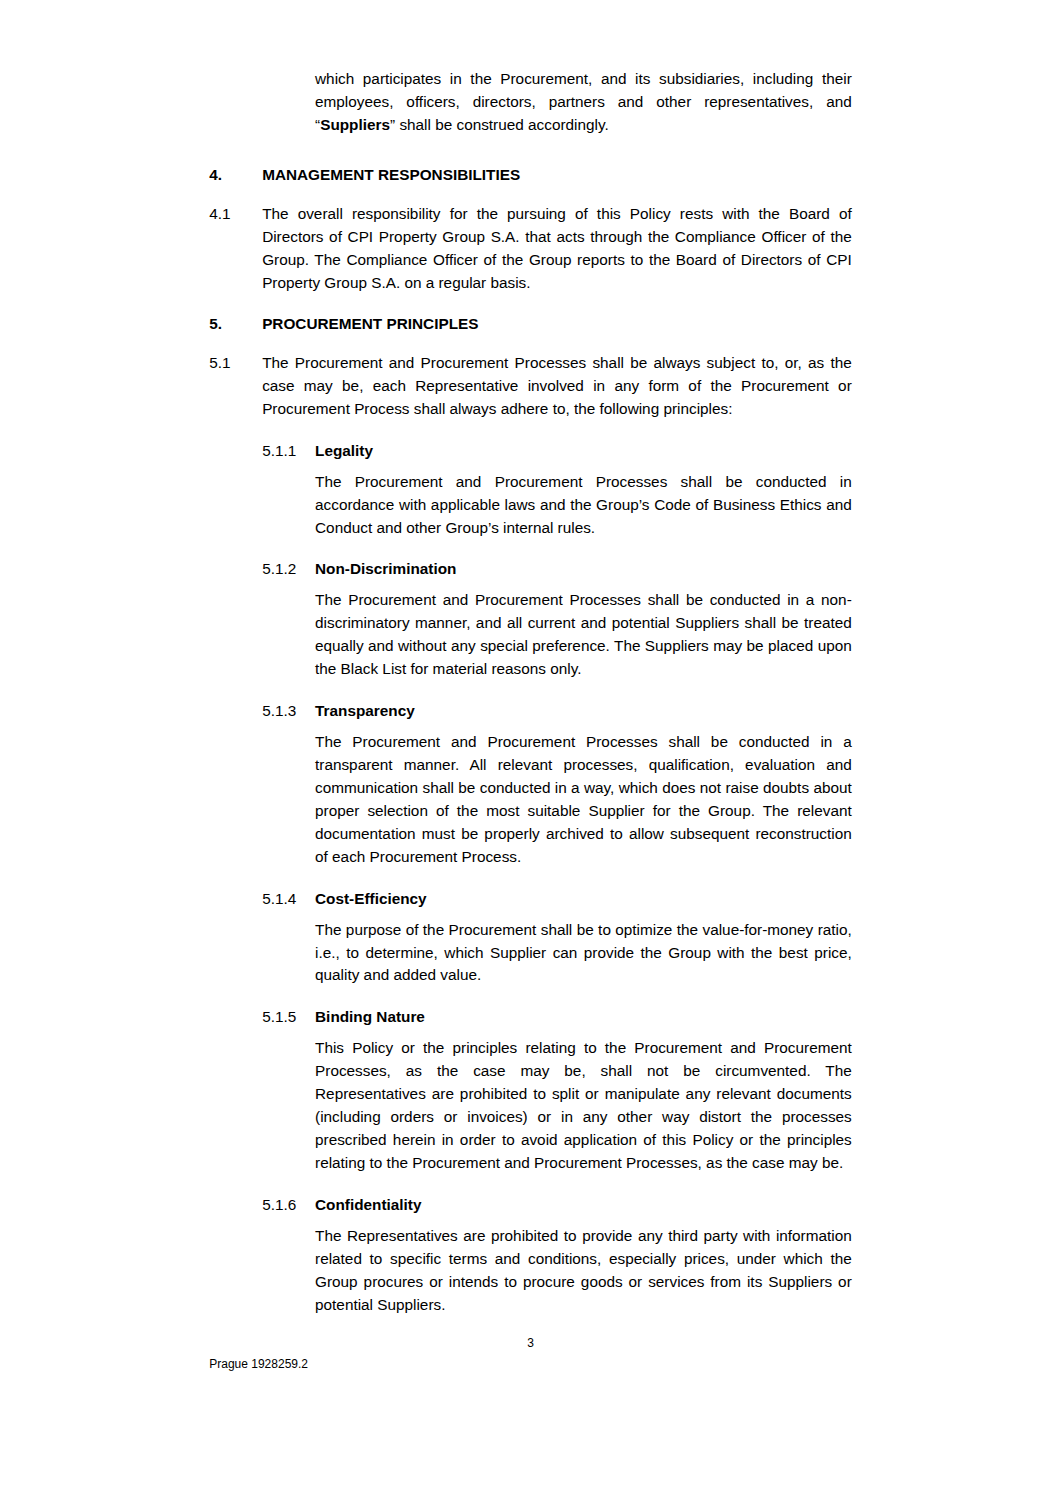which participates in the Procurement, and its subsidiaries, including their employees, officers, directors, partners and other representatives, and “Suppliers” shall be construed accordingly.
4.
Management Responsibilities
4.1
The overall responsibility for the pursuing of this Policy rests with the Board of Directors of CPI Property Group S.A. that acts through the Compliance Officer of the Group. The Compliance Officer of the Group reports to the Board of Directors of CPI Property Group S.A. on a regular basis.
5.
Procurement Principles
5.1
The Procurement and Procurement Processes shall be always subject to, or, as the case may be, each Representative involved in any form of the Procurement or Procurement Process shall always adhere to, the following principles:
5.1.1
Legality
The Procurement and Procurement Processes shall be conducted in accordance with applicable laws and the Group’s Code of Business Ethics and Conduct and other Group’s internal rules.
5.1.2
Non-Discrimination
The Procurement and Procurement Processes shall be conducted in a non-discriminatory manner, and all current and potential Suppliers shall be treated equally and without any special preference. The Suppliers may be placed upon the Black List for material reasons only.
5.1.3
Transparency
The Procurement and Procurement Processes shall be conducted in a transparent manner. All relevant processes, qualification, evaluation and communication shall be conducted in a way, which does not raise doubts about proper selection of the most suitable Supplier for the Group. The relevant documentation must be properly archived to allow subsequent reconstruction of each Procurement Process.
5.1.4
Cost-Efficiency
The purpose of the Procurement shall be to optimize the value-for-money ratio, i.e., to determine, which Supplier can provide the Group with the best price, quality and added value.
5.1.5
Binding Nature
This Policy or the principles relating to the Procurement and Procurement Processes, as the case may be, shall not be circumvented. The Representatives are prohibited to split or manipulate any relevant documents (including orders or invoices) or in any other way distort the processes prescribed herein in order to avoid application of this Policy or the principles relating to the Procurement and Procurement Processes, as the case may be.
5.1.6
Confidentiality
The Representatives are prohibited to provide any third party with information related to specific terms and conditions, especially prices, under which the Group procures or intends to procure goods or services from its Suppliers or potential Suppliers.
3
Prague 1928259.2